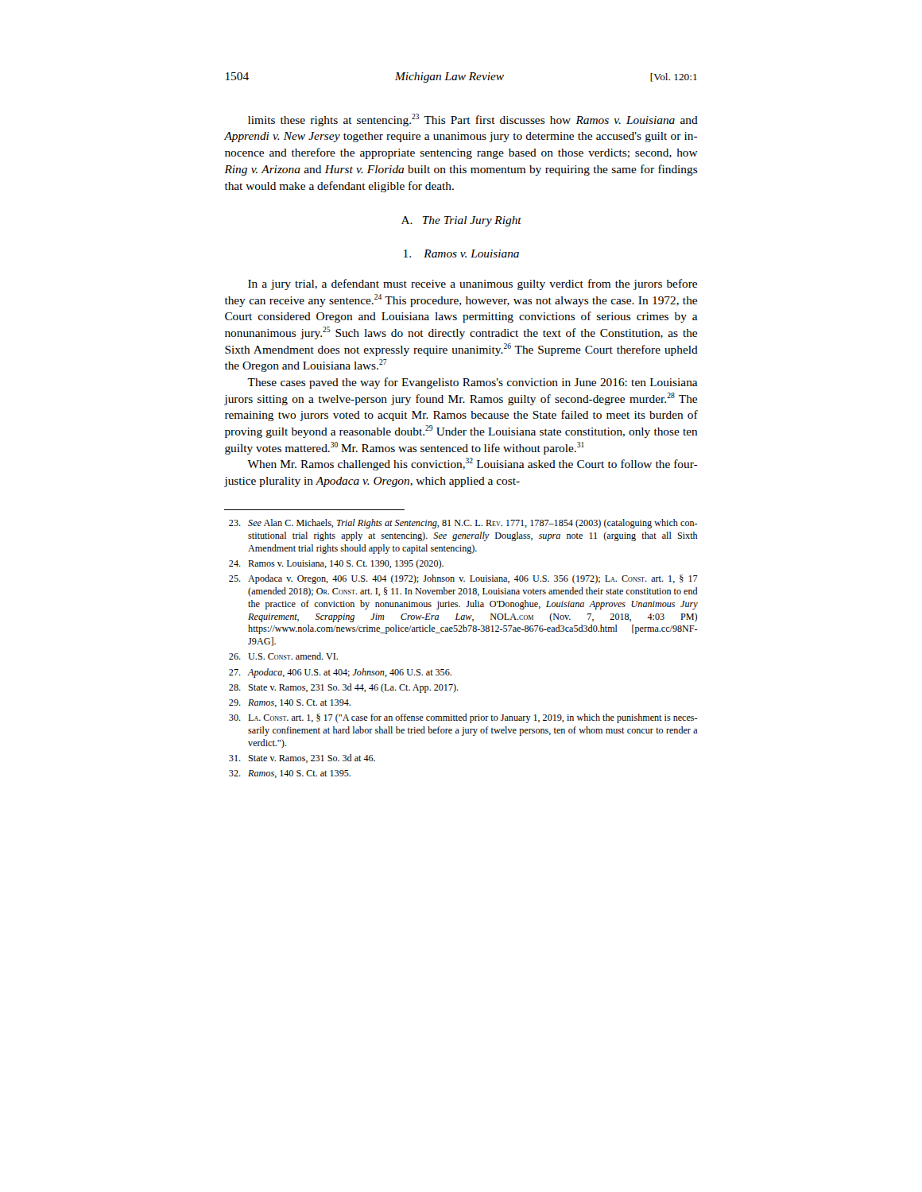1504 Michigan Law Review [Vol. 120:1
limits these rights at sentencing.23 This Part first discusses how Ramos v. Louisiana and Apprendi v. New Jersey together require a unanimous jury to determine the accused's guilt or innocence and therefore the appropriate sentencing range based on those verdicts; second, how Ring v. Arizona and Hurst v. Florida built on this momentum by requiring the same for findings that would make a defendant eligible for death.
A. The Trial Jury Right
1. Ramos v. Louisiana
In a jury trial, a defendant must receive a unanimous guilty verdict from the jurors before they can receive any sentence.24 This procedure, however, was not always the case. In 1972, the Court considered Oregon and Louisiana laws permitting convictions of serious crimes by a nonunanimous jury.25 Such laws do not directly contradict the text of the Constitution, as the Sixth Amendment does not expressly require unanimity.26 The Supreme Court therefore upheld the Oregon and Louisiana laws.27
These cases paved the way for Evangelisto Ramos's conviction in June 2016: ten Louisiana jurors sitting on a twelve-person jury found Mr. Ramos guilty of second-degree murder.28 The remaining two jurors voted to acquit Mr. Ramos because the State failed to meet its burden of proving guilt beyond a reasonable doubt.29 Under the Louisiana state constitution, only those ten guilty votes mattered.30 Mr. Ramos was sentenced to life without parole.31
When Mr. Ramos challenged his conviction,32 Louisiana asked the Court to follow the four-justice plurality in Apodaca v. Oregon, which applied a cost-
23.
See Alan C. Michaels, Trial Rights at Sentencing, 81 N.C. L. Rev. 1771, 1787–1854 (2003) (cataloguing which constitutional trial rights apply at sentencing). See generally Douglass, supra note 11 (arguing that all Sixth Amendment trial rights should apply to capital sentencing).
24.
Ramos v. Louisiana, 140 S. Ct. 1390, 1395 (2020).
25.
Apodaca v. Oregon, 406 U.S. 404 (1972); Johnson v. Louisiana, 406 U.S. 356 (1972); La. Const. art. 1, § 17 (amended 2018); Or. Const. art. I, § 11. In November 2018, Louisiana voters amended their state constitution to end the practice of conviction by nonunanimous juries. Julia O'Donoghue, Louisiana Approves Unanimous Jury Requirement, Scrapping Jim Crow-Era Law, NOLA.com (Nov. 7, 2018, 4:03 PM) https://www.nola.com/news/crime_police/article_cae52b78-3812-57ae-8676-ead3ca5d3d0.html [perma.cc/98NF-J9AG].
26.
U.S. Const. amend. VI.
27.
Apodaca, 406 U.S. at 404; Johnson, 406 U.S. at 356.
28.
State v. Ramos, 231 So. 3d 44, 46 (La. Ct. App. 2017).
29.
Ramos, 140 S. Ct. at 1394.
30.
La. Const. art. 1, § 17 ("A case for an offense committed prior to January 1, 2019, in which the punishment is necessarily confinement at hard labor shall be tried before a jury of twelve persons, ten of whom must concur to render a verdict.").
31.
State v. Ramos, 231 So. 3d at 46.
32.
Ramos, 140 S. Ct. at 1395.